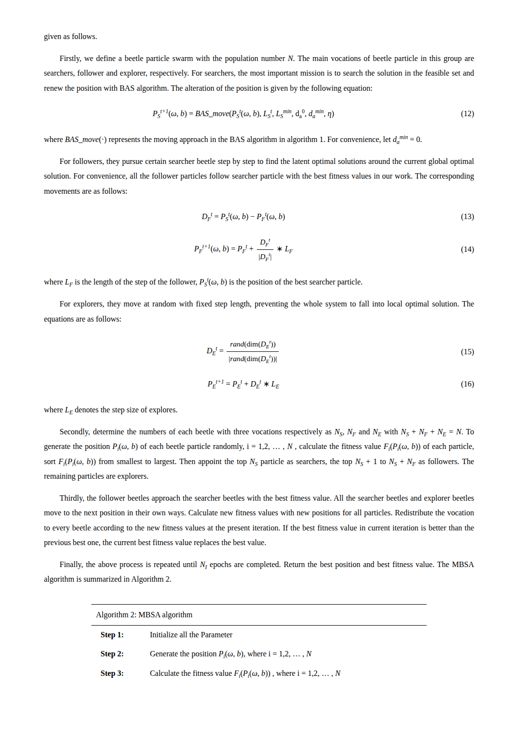given as follows.
Firstly, we define a beetle particle swarm with the population number N. The main vocations of beetle particle in this group are searchers, follower and explorer, respectively. For searchers, the most important mission is to search the solution in the feasible set and renew the position with BAS algorithm. The alteration of the position is given by the following equation:
PSt+1(ω, b) = BAS_move(PSt(ω, b), LSt, LSmin, da0, damin, η)
(12)
where BAS_move(·) represents the moving approach in the BAS algorithm in algorithm 1. For convenience, let damin = 0.
For followers, they pursue certain searcher beetle step by step to find the latent optimal solutions around the current global optimal solution. For convenience, all the follower particles follow searcher particle with the best fitness values in our work. The corresponding movements are as follows:
DFt = PSt(ω, b) − PFt(ω, b)
(13)
PFt+1(ω, b) = PFt + DFt|DFt| ∗ LF
(14)
where LF is the length of the step of the follower, PSt(ω, b) is the position of the best searcher particle.
For explorers, they move at random with fixed step length, preventing the whole system to fall into local optimal solution. The equations are as follows:
DEt = rand(dim(DEt))|rand(dim(DEt))|
(15)
PEt+1 = PEt + DEt ∗ LE
(16)
where LE denotes the step size of explores.
Secondly, determine the numbers of each beetle with three vocations respectively as NS, NF and NE with NS + NF + NE = N. To generate the position Pi(ω, b) of each beetle particle randomly, i = 1,2, … , N , calculate the fitness value Fi(Pi(ω, b)) of each particle, sort Fi(Pi(ω, b)) from smallest to largest. Then appoint the top NS particle as searchers, the top NS + 1 to NS + NF as followers. The remaining particles are explorers.
Thirdly, the follower beetles approach the searcher beetles with the best fitness value. All the searcher beetles and explorer beetles move to the next position in their own ways. Calculate new fitness values with new positions for all particles. Redistribute the vocation to every beetle according to the new fitness values at the present iteration. If the best fitness value in current iteration is better than the previous best one, the current best fitness value replaces the best value.
Finally, the above process is repeated until NI epochs are completed. Return the best position and best fitness value. The MBSA algorithm is summarized in Algorithm 2.
Algorithm 2: MBSA algorithm
| Step 1: | Initialize all the Parameter |
| Step 2: | Generate the position P i ( ω , b ), where i = 1,2, … , N |
| Step 3: | Calculate the fitness value F i ( P i ( ω , b )) , where i = 1,2, … , N |